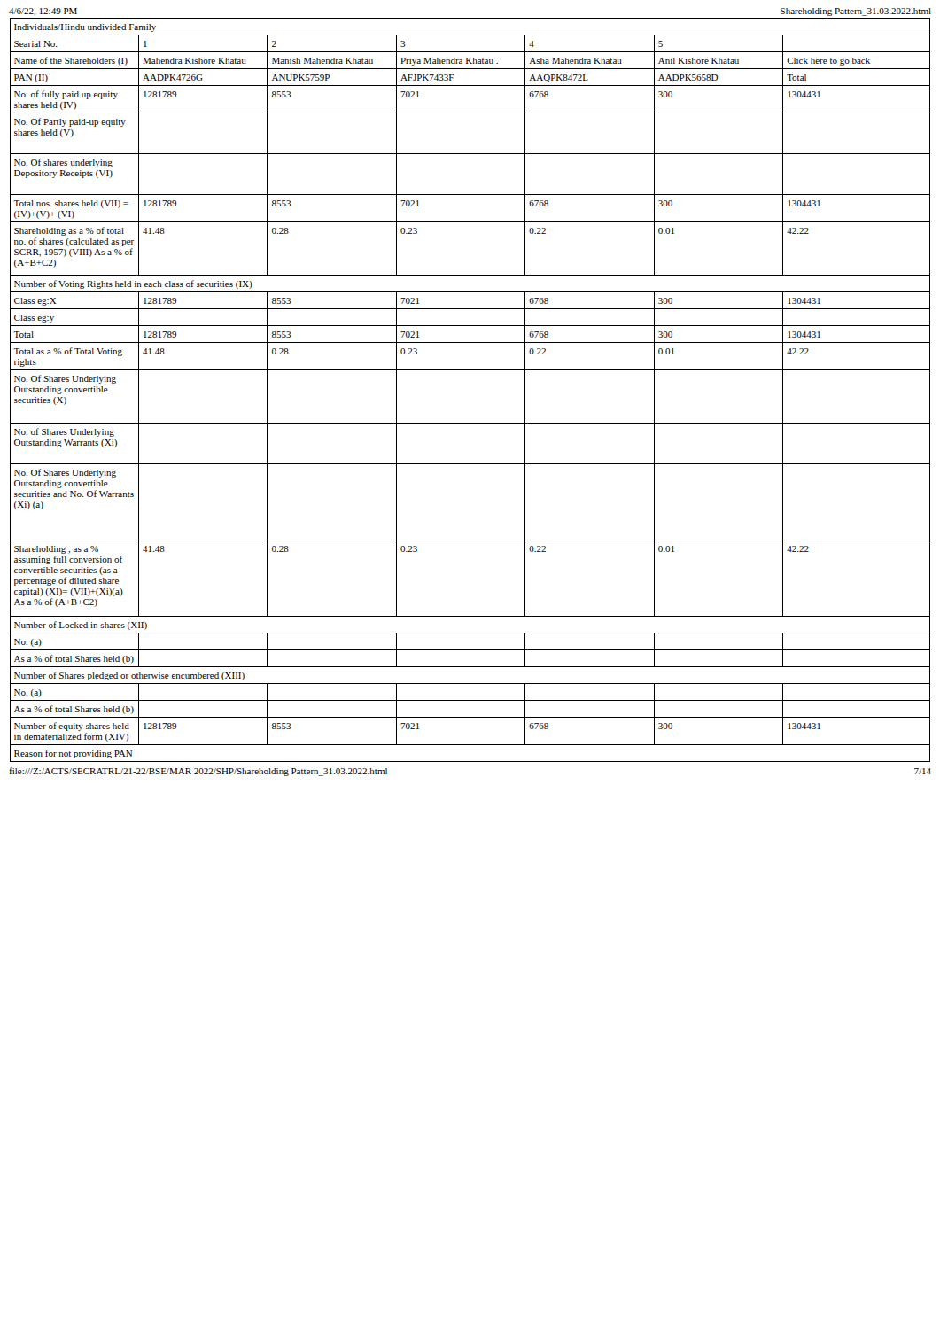4/6/22, 12:49 PM Shareholding Pattern_31.03.2022.html
| Individuals/Hindu undivided Family |
| Searial No. | 1 | 2 | 3 | 4 | 5 | |
| Name of the Shareholders (I) | Mahendra Kishore Khatau | Manish Mahendra Khatau | Priya Mahendra Khatau . | Asha Mahendra Khatau | Anil Kishore Khatau | Click here to go back |
| PAN (II) | AADPK4726G | ANUPK5759P | AFJPK7433F | AAQPK8472L | AADPK5658D | Total |
| No. of fully paid up equity shares held (IV) | 1281789 | 8553 | 7021 | 6768 | 300 | 1304431 |
| No. Of Partly paid-up equity shares held (V) | | | | | | |
| No. Of shares underlying Depository Receipts (VI) | | | | | | |
| Total nos. shares held (VII) = (IV)+(V)+ (VI) | 1281789 | 8553 | 7021 | 6768 | 300 | 1304431 |
| Shareholding as a % of total no. of shares (calculated as per SCRR, 1957) (VIII) As a % of (A+B+C2) | 41.48 | 0.28 | 0.23 | 0.22 | 0.01 | 42.22 |
| Number of Voting Rights held in each class of securities (IX) |
| Class eg:X | 1281789 | 8553 | 7021 | 6768 | 300 | 1304431 |
| Class eg:y | | | | | | |
| Total | 1281789 | 8553 | 7021 | 6768 | 300 | 1304431 |
| Total as a % of Total Voting rights | 41.48 | 0.28 | 0.23 | 0.22 | 0.01 | 42.22 |
| No. Of Shares Underlying Outstanding convertible securities (X) | | | | | | |
| No. of Shares Underlying Outstanding Warrants (Xi) | | | | | | |
| No. Of Shares Underlying Outstanding convertible securities and No. Of Warrants (Xi) (a) | | | | | | |
| Shareholding , as a % assuming full conversion of convertible securities (as a percentage of diluted share capital) (XI)= (VII)+(Xi)(a) As a % of (A+B+C2) | 41.48 | 0.28 | 0.23 | 0.22 | 0.01 | 42.22 |
| Number of Locked in shares (XII) |
| No. (a) | | | | | | |
| As a % of total Shares held (b) | | | | | | |
| Number of Shares pledged or otherwise encumbered (XIII) |
| No. (a) | | | | | | |
| As a % of total Shares held (b) | | | | | | |
| Number of equity shares held in dematerialized form (XIV) | 1281789 | 8553 | 7021 | 6768 | 300 | 1304431 |
| Reason for not providing PAN |
file:///Z:/ACTS/SECRATRL/21-22/BSE/MAR 2022/SHP/Shareholding Pattern_31.03.2022.html 7/14